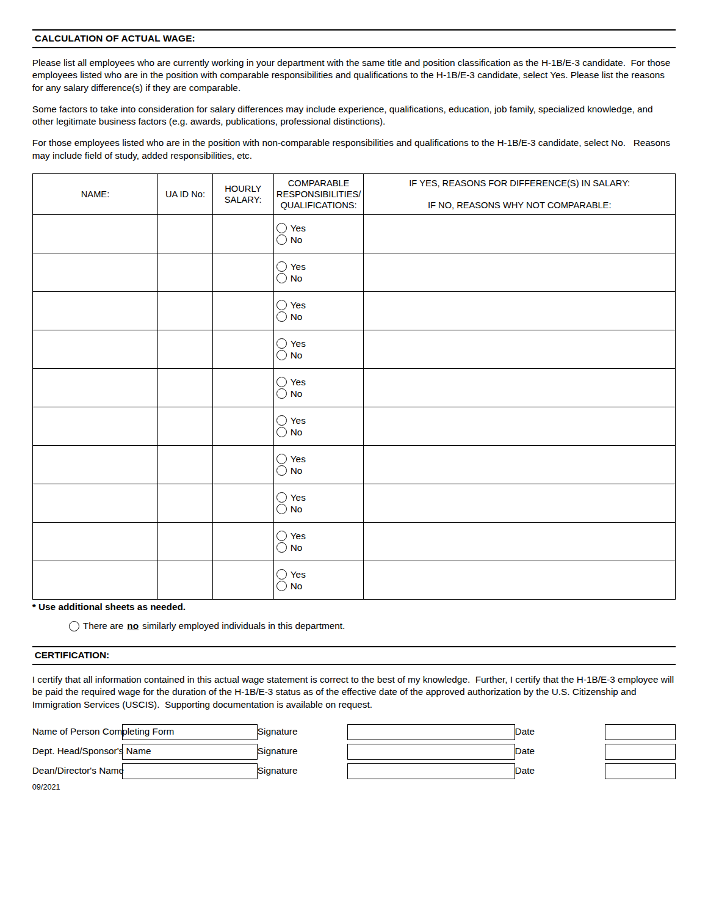CALCULATION OF ACTUAL WAGE:
Please list all employees who are currently working in your department with the same title and position classification as the H-1B/E-3 candidate. For those employees listed who are in the position with comparable responsibilities and qualifications to the H-1B/E-3 candidate, select Yes. Please list the reasons for any salary difference(s) if they are comparable.
Some factors to take into consideration for salary differences may include experience, qualifications, education, job family, specialized knowledge, and other legitimate business factors (e.g. awards, publications, professional distinctions).
For those employees listed who are in the position with non-comparable responsibilities and qualifications to the H-1B/E-3 candidate, select No. Reasons may include field of study, added responsibilities, etc.
| NAME: | UA ID No: | HOURLY SALARY: | COMPARABLE RESPONSIBILITIES/ QUALIFICATIONS: | IF YES, REASONS FOR DIFFERENCE(S) IN SALARY: IF NO, REASONS WHY NOT COMPARABLE: |
| --- | --- | --- | --- | --- |
| | | | Yes No | |
| | | | Yes No | |
| | | | Yes No | |
| | | | Yes No | |
| | | | Yes No | |
| | | | Yes No | |
| | | | Yes No | |
| | | | Yes No | |
| | | | Yes No | |
| | | | Yes No | |
* Use additional sheets as needed.
There are no similarly employed individuals in this department.
CERTIFICATION:
I certify that all information contained in this actual wage statement is correct to the best of my knowledge. Further, I certify that the H-1B/E-3 employee will be paid the required wage for the duration of the H-1B/E-3 status as of the effective date of the approved authorization by the U.S. Citizenship and Immigration Services (USCIS). Supporting documentation is available on request.
| Name of Person Completing Form | | Signature | | Date | |
| Dept. Head/Sponsor's Name | | Signature | | Date | |
| Dean/Director's Name | | Signature | | Date | |
09/2021